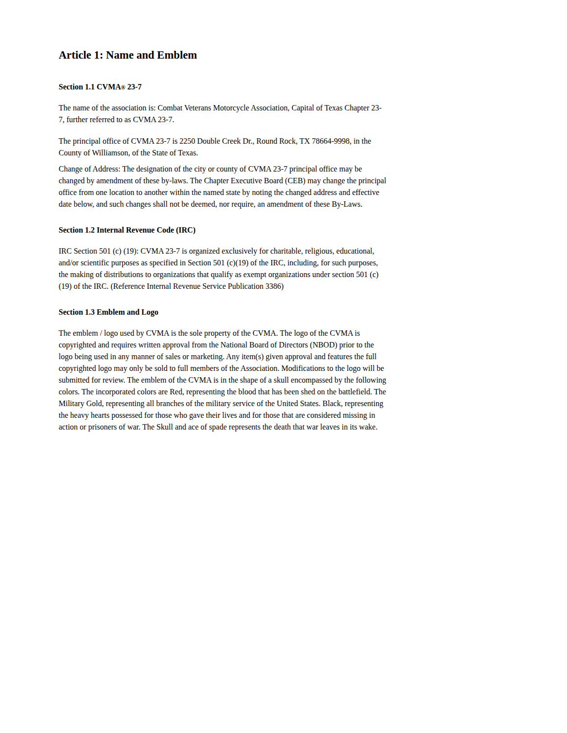Article 1: Name and Emblem
Section 1.1 CVMA® 23-7
The name of the association is: Combat Veterans Motorcycle Association, Capital of Texas Chapter 23-7, further referred to as CVMA 23-7.
The principal office of CVMA 23-7 is 2250 Double Creek Dr., Round Rock, TX 78664-9998, in the County of Williamson, of the State of Texas.
Change of Address: The designation of the city or county of CVMA 23-7 principal office may be changed by amendment of these by-laws. The Chapter Executive Board (CEB) may change the principal office from one location to another within the named state by noting the changed address and effective date below, and such changes shall not be deemed, nor require, an amendment of these By-Laws.
Section 1.2 Internal Revenue Code (IRC)
IRC Section 501 (c) (19): CVMA 23-7 is organized exclusively for charitable, religious, educational, and/or scientific purposes as specified in Section 501 (c)(19) of the IRC, including, for such purposes, the making of distributions to organizations that qualify as exempt organizations under section 501 (c)(19) of the IRC. (Reference Internal Revenue Service Publication 3386)
Section 1.3 Emblem and Logo
The emblem / logo used by CVMA is the sole property of the CVMA. The logo of the CVMA is copyrighted and requires written approval from the National Board of Directors (NBOD) prior to the logo being used in any manner of sales or marketing. Any item(s) given approval and features the full copyrighted logo may only be sold to full members of the Association. Modifications to the logo will be submitted for review. The emblem of the CVMA is in the shape of a skull encompassed by the following colors. The incorporated colors are Red, representing the blood that has been shed on the battlefield. The Military Gold, representing all branches of the military service of the United States. Black, representing the heavy hearts possessed for those who gave their lives and for those that are considered missing in action or prisoners of war. The Skull and ace of spade represents the death that war leaves in its wake.